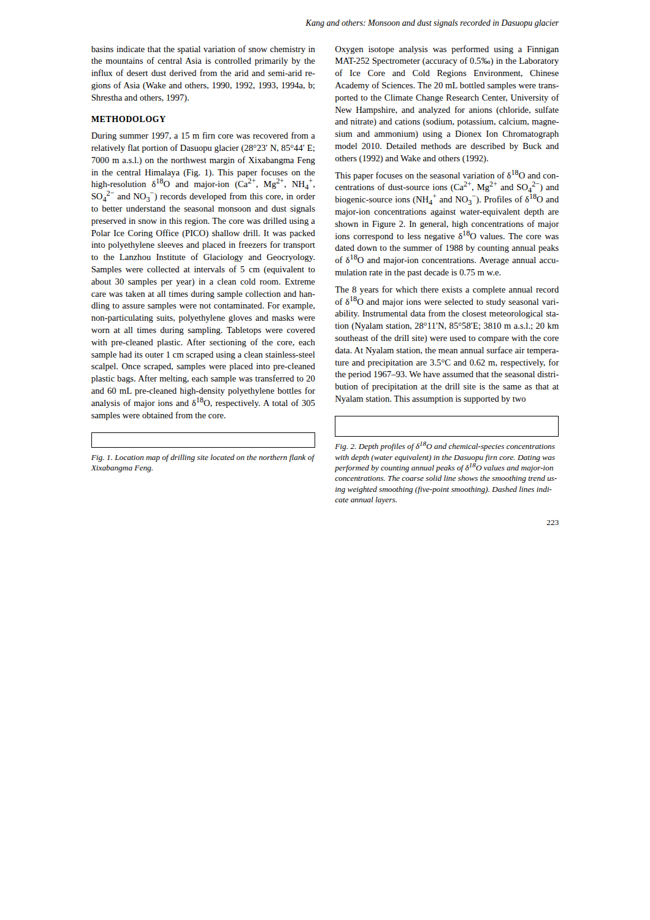Kang and others: Monsoon and dust signals recorded in Dasuopu glacier
basins indicate that the spatial variation of snow chemistry in the mountains of central Asia is controlled primarily by the influx of desert dust derived from the arid and semi-arid regions of Asia (Wake and others, 1990, 1992, 1993, 1994a, b; Shrestha and others, 1997).
METHODOLOGY
During summer 1997, a 15 m firn core was recovered from a relatively flat portion of Dasuopu glacier (28°23′ N, 85°44′ E; 7000 m a.s.l.) on the northwest margin of Xixabangma Feng in the central Himalaya (Fig. 1). This paper focuses on the high-resolution δ18O and major-ion (Ca2+, Mg2+, NH4+, SO42− and NO3−) records developed from this core, in order to better understand the seasonal monsoon and dust signals preserved in snow in this region. The core was drilled using a Polar Ice Coring Office (PICO) shallow drill. It was packed into polyethylene sleeves and placed in freezers for transport to the Lanzhou Institute of Glaciology and Geocryology. Samples were collected at intervals of 5 cm (equivalent to about 30 samples per year) in a clean cold room. Extreme care was taken at all times during sample collection and handling to assure samples were not contaminated. For example, non-particulating suits, polyethylene gloves and masks were worn at all times during sampling. Tabletops were covered with pre-cleaned plastic. After sectioning of the core, each sample had its outer 1 cm scraped using a clean stainless-steel scalpel. Once scraped, samples were placed into pre-cleaned plastic bags. After melting, each sample was transferred to 20 and 60 mL pre-cleaned high-density polyethylene bottles for analysis of major ions and δ18O, respectively. A total of 305 samples were obtained from the core.
Fig. 1. Location map of drilling site located on the northern flank of Xixabangma Feng.
Oxygen isotope analysis was performed using a Finnigan MAT-252 Spectrometer (accuracy of 0.5‰) in the Laboratory of Ice Core and Cold Regions Environment, Chinese Academy of Sciences. The 20 mL bottled samples were transported to the Climate Change Research Center, University of New Hampshire, and analyzed for anions (chloride, sulfate and nitrate) and cations (sodium, potassium, calcium, magnesium and ammonium) using a Dionex Ion Chromatograph model 2010. Detailed methods are described by Buck and others (1992) and Wake and others (1992).
This paper focuses on the seasonal variation of δ18O and concentrations of dust-source ions (Ca2+, Mg2+ and SO42−) and biogenic-source ions (NH4+ and NO3−). Profiles of δ18O and major-ion concentrations against water-equivalent depth are shown in Figure 2. In general, high concentrations of major ions correspond to less negative δ18O values. The core was dated down to the summer of 1988 by counting annual peaks of δ18O and major-ion concentrations. Average annual accumulation rate in the past decade is 0.75 m w.e.
The 8 years for which there exists a complete annual record of δ18O and major ions were selected to study seasonal variability. Instrumental data from the closest meteorological station (Nyalam station, 28°11′N, 85°58′E; 3810 m a.s.l.; 20 km southeast of the drill site) were used to compare with the core data. At Nyalam station, the mean annual surface air temperature and precipitation are 3.5°C and 0.62 m, respectively, for the period 1967–93. We have assumed that the seasonal distribution of precipitation at the drill site is the same as that at Nyalam station. This assumption is supported by two
Fig. 2. Depth profiles of δ18O and chemical-species concentrations with depth (water equivalent) in the Dasuopu firn core. Dating was performed by counting annual peaks of δ18O values and major-ion concentrations. The coarse solid line shows the smoothing trend using weighted smoothing (five-point smoothing). Dashed lines indicate annual layers.
223